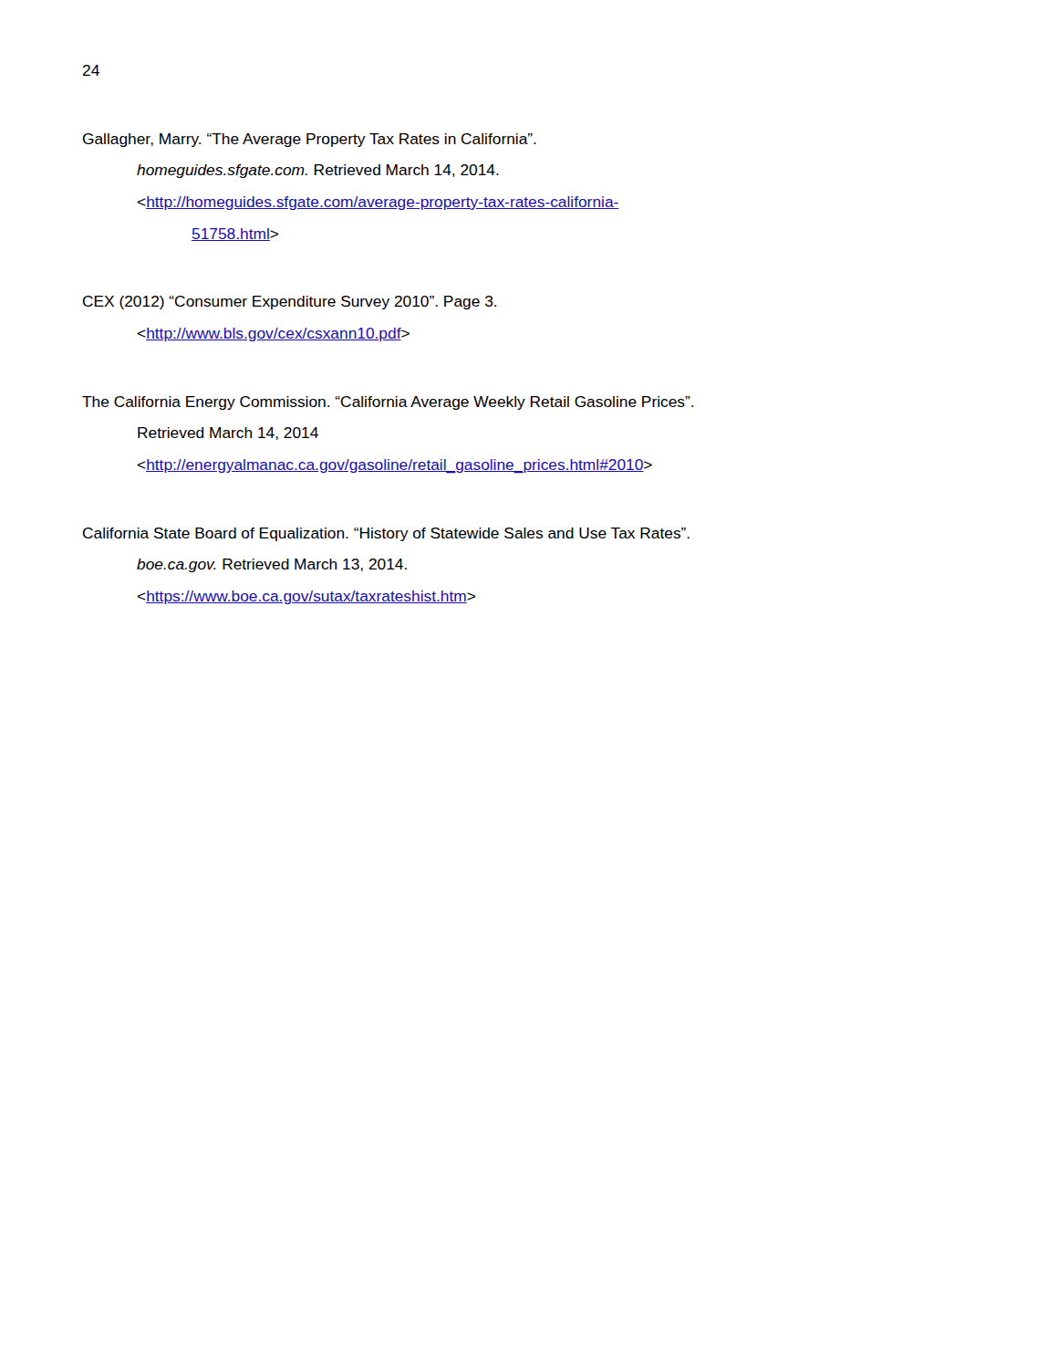24
Gallagher, Marry. “The Average Property Tax Rates in California”.
homeguides.sfgate.com. Retrieved March 14, 2014.
<http://homeguides.sfgate.com/average-property-tax-rates-california-
51758.html>
CEX (2012) “Consumer Expenditure Survey 2010”. Page 3.
<http://www.bls.gov/cex/csxann10.pdf>
The California Energy Commission. “California Average Weekly Retail Gasoline Prices”.
Retrieved March 14, 2014
<http://energyalmanac.ca.gov/gasoline/retail_gasoline_prices.html#2010>
California State Board of Equalization. “History of Statewide Sales and Use Tax Rates”.
boe.ca.gov. Retrieved March 13, 2014.
<https://www.boe.ca.gov/sutax/taxrateshist.htm>